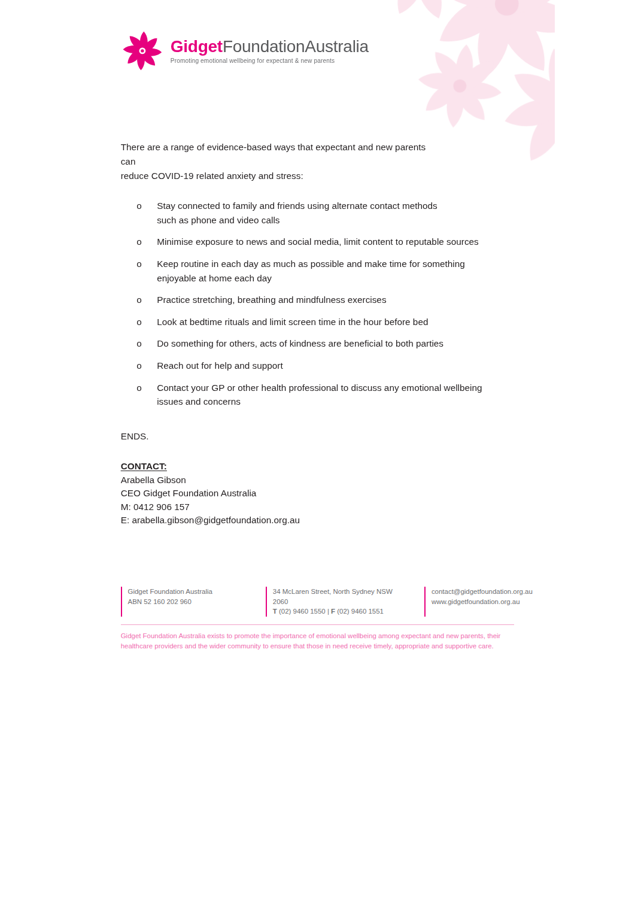Gidget Foundation Australia
Promoting emotional wellbeing for expectant & new parents
There are a range of evidence-based ways that expectant and new parents can
reduce COVID-19 related anxiety and stress:
Stay connected to family and friends using alternate contact methods
such as phone and video calls
Minimise exposure to news and social media, limit content to reputable sources
Keep routine in each day as much as possible and make time for something
enjoyable at home each day
Practice stretching, breathing and mindfulness exercises
Look at bedtime rituals and limit screen time in the hour before bed
Do something for others, acts of kindness are beneficial to both parties
Reach out for help and support
Contact your GP or other health professional to discuss any emotional wellbeing issues and concerns
ENDS.
CONTACT:
Arabella Gibson
CEO Gidget Foundation Australia
M: 0412 906 157
E: arabella.gibson@gidgetfoundation.org.au
Gidget Foundation Australia
ABN 52 160 202 960
34 McLaren Street, North Sydney NSW 2060
T (02) 9460 1550 | F (02) 9460 1551
contact@gidgetfoundation.org.au
www.gidgetfoundation.org.au
Gidget Foundation Australia exists to promote the importance of emotional wellbeing among expectant and new parents, their healthcare providers and the wider community to ensure that those in need receive timely, appropriate and supportive care.